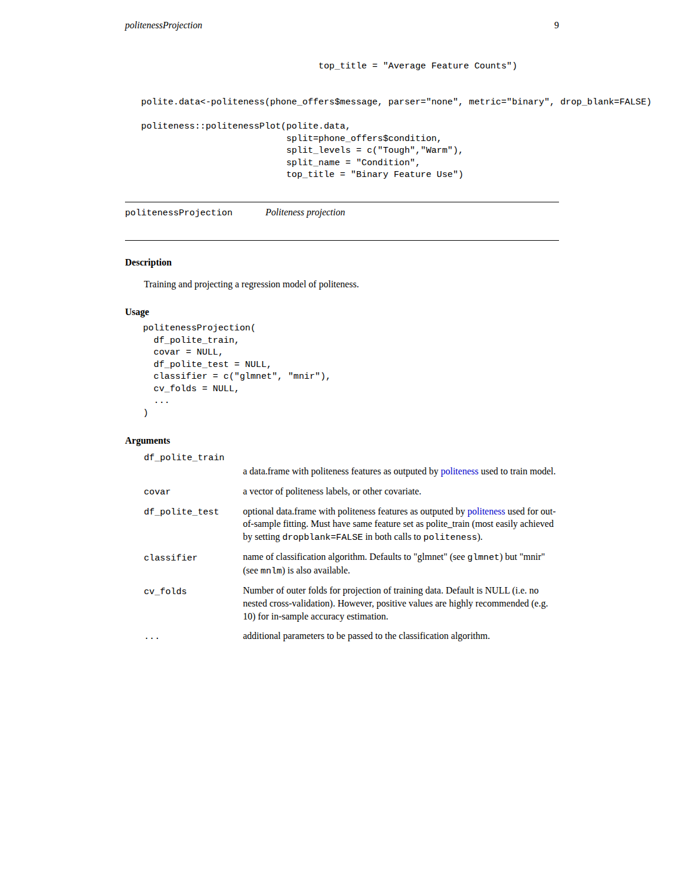politenessProjection 9
                                    top_title = "Average Feature Counts")


   polite.data<-politeness(phone_offers$message, parser="none", metric="binary", drop_blank=FALSE)

   politeness::politenessPlot(polite.data,
                              split=phone_offers$condition,
                              split_levels = c("Tough","Warm"),
                              split_name = "Condition",
                              top_title = "Binary Feature Use")
politenessProjection Politeness projection
Description
Training and projecting a regression model of politeness.
Usage
politenessProjection(
  df_polite_train,
  covar = NULL,
  df_polite_test = NULL,
  classifier = c("glmnet", "mnir"),
  cv_folds = NULL,
  ...
)
Arguments
df_polite_train
a data.frame with politeness features as outputed by politeness used to train model.
covar
a vector of politeness labels, or other covariate.
df_polite_test
optional data.frame with politeness features as outputed by politeness used for out-of-sample fitting. Must have same feature set as polite_train (most easily achieved by setting dropblank=FALSE in both calls to politeness).
classifier
name of classification algorithm. Defaults to "glmnet" (see glmnet) but "mnir" (see mnlm) is also available.
cv_folds
Number of outer folds for projection of training data. Default is NULL (i.e. no nested cross-validation). However, positive values are highly recommended (e.g. 10) for in-sample accuracy estimation.
...
additional parameters to be passed to the classification algorithm.